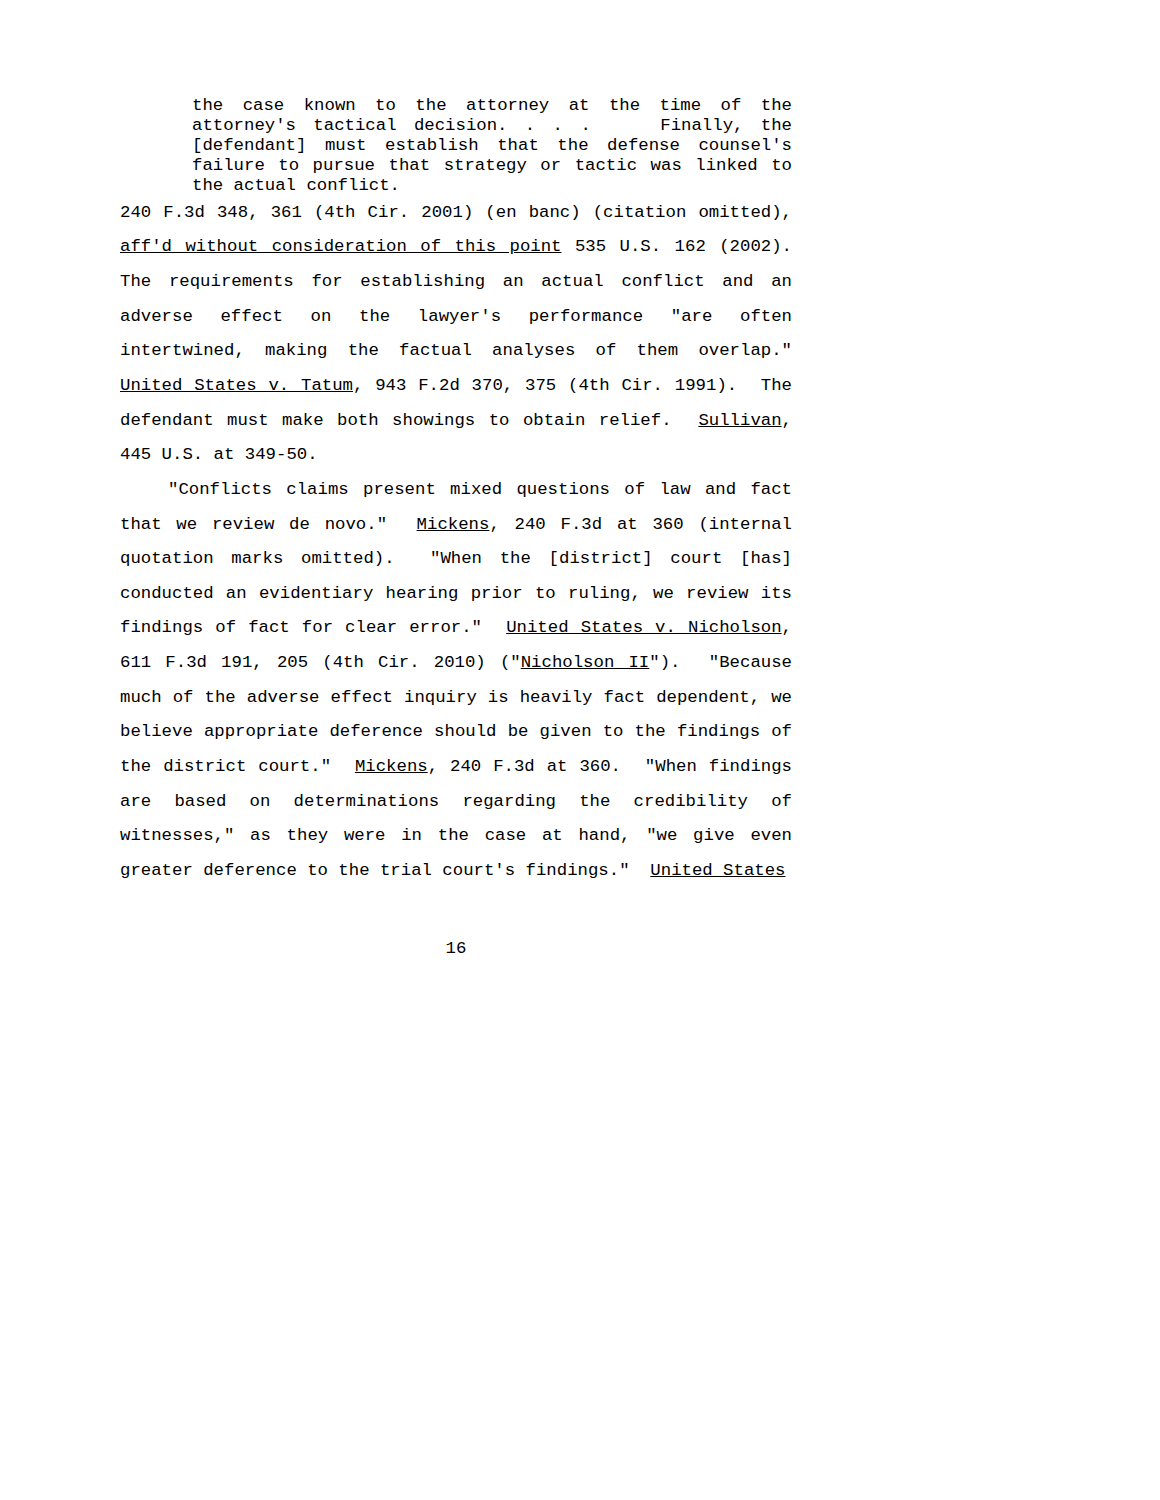the case known to the attorney at the time of the attorney's tactical decision. . . . Finally, the [defendant] must establish that the defense counsel's failure to pursue that strategy or tactic was linked to the actual conflict.
240 F.3d 348, 361 (4th Cir. 2001) (en banc) (citation omitted), aff'd without consideration of this point 535 U.S. 162 (2002). The requirements for establishing an actual conflict and an adverse effect on the lawyer's performance "are often intertwined, making the factual analyses of them overlap." United States v. Tatum, 943 F.2d 370, 375 (4th Cir. 1991). The defendant must make both showings to obtain relief. Sullivan, 445 U.S. at 349-50.
"Conflicts claims present mixed questions of law and fact that we review de novo." Mickens, 240 F.3d at 360 (internal quotation marks omitted). "When the [district] court [has] conducted an evidentiary hearing prior to ruling, we review its findings of fact for clear error." United States v. Nicholson, 611 F.3d 191, 205 (4th Cir. 2010) ("Nicholson II"). "Because much of the adverse effect inquiry is heavily fact dependent, we believe appropriate deference should be given to the findings of the district court." Mickens, 240 F.3d at 360. "When findings are based on determinations regarding the credibility of witnesses," as they were in the case at hand, "we give even greater deference to the trial court's findings." United States
16